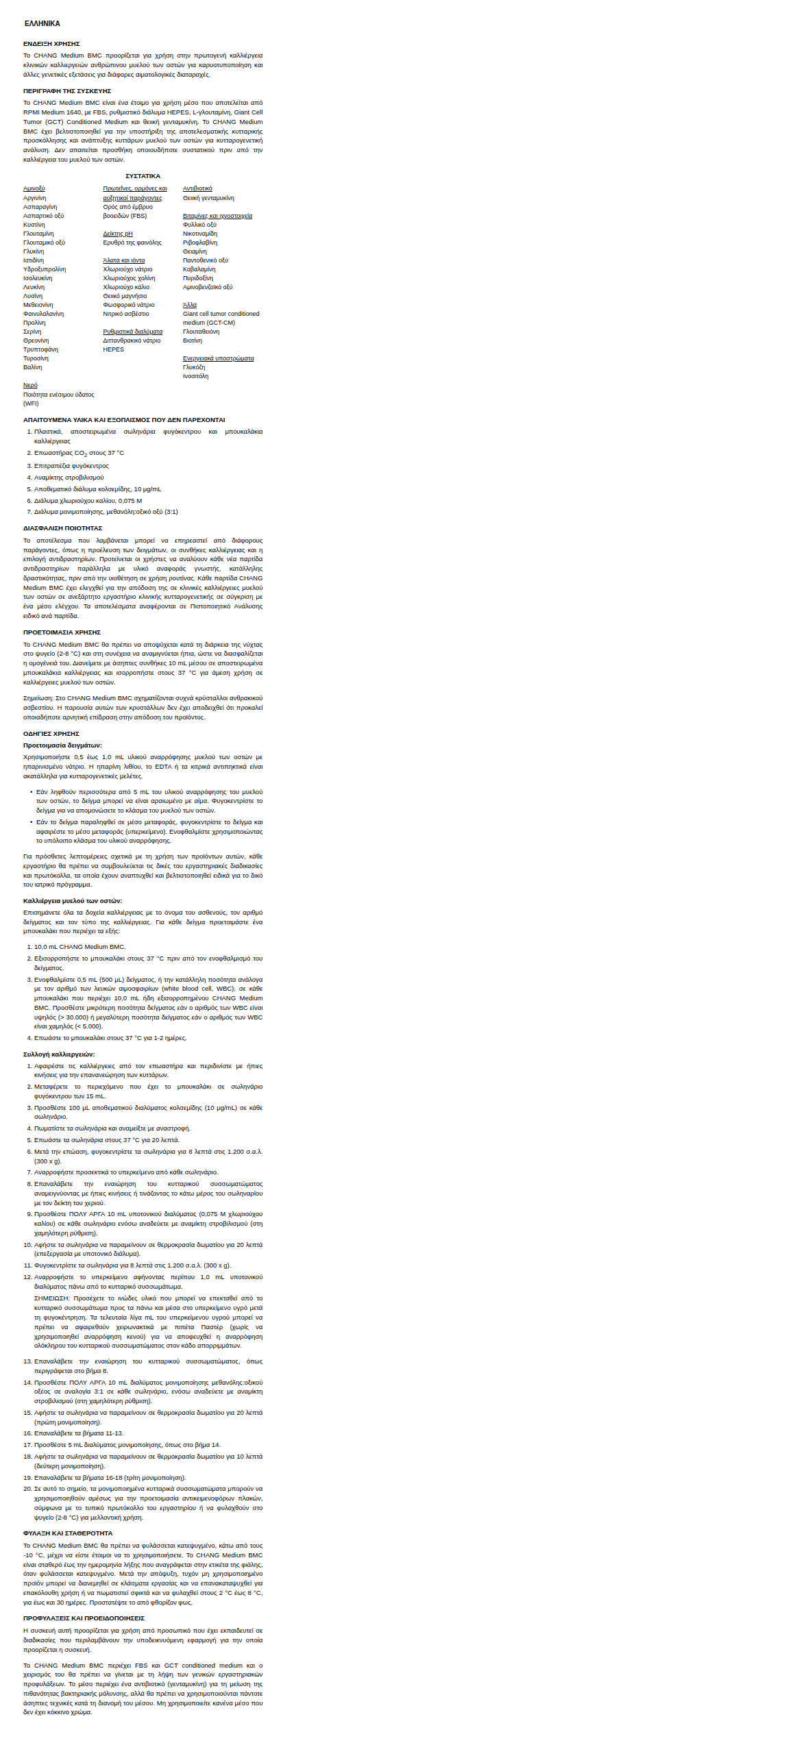ΕΛΛΗΝΙΚΑ
ΕΝΔΕΙΞΗ ΧΡΗΣΗΣ
Το CHANG Medium BMC προορίζεται για χρήση στην πρωτογενή καλλιέργεια κλινικών καλλιεργειών ανθρώπινου μυελού των οστών για καρυοτυποποίηση και άλλες γενετικές εξετάσεις για διάφορες αιματολογικές διαταραχές.
ΠΕΡΙΓΡΑΦΗ ΤΗΣ ΣΥΣΚΕΥΗΣ
Το CHANG Medium BMC είναι ένα έτοιμο για χρήση μέσο που αποτελείται από RPMI Medium 1640, με FBS, ρυθμιστικό διάλυμα HEPES, L-γλουταμίνη, Giant Cell Tumor (GCT) Conditioned Medium και θειική γενταμυκίνη. Το CHANG Medium BMC έχει βελτιστοποιηθεί για την υποστήριξη της αποτελεσματικής κυτταρικής προσκόλλησης και ανάπτυξης κυττάρων μυελού των οστών για κυτταρογενετική ανάλυση. Δεν απαιτείται προσθήκη οποιουδήποτε συστατικού πριν από την καλλιέργεια του μυελού των οστών.
ΣΥΣΤΑΤΙΚΑ
| Αμινοξύ Αργινίνη Ασπαραγίνη Ασπαρτικό οξύ Κυστίνη Γλουταμίνη Γλουταμικό οξύ Γλυκίνη Ιστιδίνη Υδροξυπρολίνη Ισολευκίνη Λευκίνη Λυσίνη Μεθειονίνη Φαινυλαλανίνη Προλίνη Σερίνη Θρεονίνη Τρυπτοφάνη Τυροσίνη Βαλίνη Νερό Ποιότητα ενέσιμου ύδατος (WFI) | Πρωτεΐνες, ορμόνες και αυξητικοί παράγοντες Ορός από έμβρυο βοοειδών (FBS) Δείκτης pH Ερυθρό της φαινόλης Άλατα και ιόντα Χλωριούχο νάτριο Χλωριούχος χολίνη Χλωριούχο κάλιο Θειικό μαγνήσιο Φωσφορικό νάτριο Νιτρικό ασβέστιο Ρυθμιστικά διαλύματα Διττανθρακικό νάτριο HEPES | Αντιβιοτικό Θειική γενταμυκίνη Βιταμίνες και ιχνοστοιχεία Φυλλικό οξύ Νικοτιναμίδη Ριβοφλαβίνη Θειαμίνη Παντοθενικό οξύ Κοβαλαμίνη Πυριδοξίνη Αμινοβενζοϊκό οξύ Άλλα Giant cell tumor conditioned medium (GCT-CM) Γλουταθειόνη Βιοτίνη Ενεργειακά υποστρώματα Γλυκόζη Ινοσιτόλη |
ΑΠΑΙΤΟΥΜΕΝΑ ΥΛΙΚΑ ΚΑΙ ΕΞΟΠΛΙΣΜΟΣ ΠΟΥ ΔΕΝ ΠΑΡΕΧΟΝΤΑΙ
Πλαστικά, αποστειρωμένα σωληνάρια φυγόκεντρου και μπουκαλάκια καλλιέργειας
Επωαστήρας CO2 στους 37 °C
Επιτραπέζια φυγόκεντρος
Αναμίκτης στροβιλισμού
Αποθεματικό διάλυμα κολσεμίδης, 10 μg/mL
Διάλυμα χλωριούχου καλίου, 0,075 M
Διάλυμα μονιμοποίησης, μεθανόλη:οξικό οξύ (3:1)
ΔΙΑΣΦΑΛΙΣΗ ΠΟΙΟΤΗΤΑΣ
Το αποτέλεσμα που λαμβάνεται μπορεί να επηρεαστεί από διάφορους παράγοντες, όπως η προέλευση των δειγμάτων, οι συνθήκες καλλιέργειας και η επιλογή αντιδραστηρίων. Προτείνεται οι χρήστες να αναλύουν κάθε νέα παρτίδα αντιδραστηρίων παράλληλα με υλικό αναφοράς γνωστής, κατάλληλης δραστικότητας, πριν από την υιοθέτηση σε χρήση ρουτίνας. Κάθε παρτίδα CHANG Medium BMC έχει ελεγχθεί για την απόδοση της σε κλινικές καλλιέργειες μυελού των οστών σε ανεξάρτητο εργαστήριο κλινικής κυτταρογενετικής σε σύγκριση με ένα μέσο ελέγχου. Τα αποτελέσματα αναφέρονται σε Πιστοποιητικό Ανάλυσης ειδικό ανά παρτίδα.
ΠΡΟΕΤΟΙΜΑΣΙΑ ΧΡΗΣΗΣ
Το CHANG Medium BMC θα πρέπει να αποψύχεται κατά τη διάρκεια της νύχτας στο ψυγείο (2-8 °C) και στη συνέχεια να αναμιγνύεται ήπια, ώστε να διασφαλίζεται η ομογένειά του. Διανείμετε με άσηπτες συνθήκες 10 mL μέσου σε αποστειρωμένα μπουκαλάκια καλλιέργειας και ισορροπήστε στους 37 °C για άμεση χρήση σε καλλιέργειες μυελού των οστών.
Σημείωση: Στο CHANG Medium BMC σχηματίζονται συχνά κρύσταλλοι ανθρακικού ασβεστίου. Η παρουσία αυτών των κρυστάλλων δεν έχει αποδειχθεί ότι προκαλεί οποιαδήποτε αρνητική επίδραση στην απόδοση του προϊόντος.
ΟΔΗΓΙΕΣ ΧΡΗΣΗΣ
Προετοιμασία δειγμάτων:
Χρησιμοποιήστε 0,5 έως 1,0 mL υλικού αναρρόφησης μυελού των οστών με ηπαρινισμένο νάτριο. Η ηπαρίνη λιθίου, το EDTA ή τα κιτρικά αντιπηκτικά είναι ακατάλληλα για κυτταρογενετικές μελέτες.
Εάν ληφθούν περισσότερα από 5 mL του υλικού αναρρόφησης του μυελού των οστών, το δείγμα μπορεί να είναι αραιωμένο με αίμα. Φυγοκεντρίστε το δείγμα για να απομονώσετε το κλάσμα του μυελού των οστών.
Εάν το δείγμα παραληφθεί σε μέσο μεταφοράς, φυγοκεντρίστε το δείγμα και αφαιρέστε το μέσο μεταφοράς (υπερκείμενο). Ενοφθαλμίστε χρησιμοποιώντας το υπόλοιπο κλάσμα του υλικού αναρρόφησης.
Για πρόσθετες λεπτομέρειες σχετικά με τη χρήση των προϊόντων αυτών, κάθε εργαστήριο θα πρέπει να συμβουλεύεται τις δικές του εργαστηριακές διαδικασίες και πρωτόκολλα, τα οποία έχουν αναπτυχθεί και βελτιστοποιηθεί ειδικά για το δικό του ιατρικό πρόγραμμα.
Καλλιέργεια μυελού των οστών:
Επισημάνετε όλα τα δοχεία καλλιέργειας με το όνομα του ασθενούς, τον αριθμό δείγματος και τον τύπο της καλλιέργειας. Για κάθε δείγμα προετοιμάστε ένα μπουκαλάκι που περιέχει τα εξής:
10,0 mL CHANG Medium BMC.
Εξισορροπήστε το μπουκαλάκι στους 37 °C πριν από τον ενοφθαλμισμό του δείγματος.
Ενοφθαλμίστε 0,5 mL (500 μL) δείγματος, ή την κατάλληλη ποσότητα ανάλογα με τον αριθμό των λευκών αιμοσφαιρίων (white blood cell, WBC), σε κάθε μπουκαλάκι που περιέχει 10,0 mL ήδη εξισορροπημένου CHANG Medium BMC. Προσθέστε μικρότερη ποσότητα δείγματος εάν ο αριθμός των WBC είναι υψηλός (> 30.000) ή μεγαλύτερη ποσότητα δείγματος εάν ο αριθμός των WBC είναι χαμηλός (< 5.000).
Επωάστε το μπουκαλάκι στους 37 °C για 1-2 ημέρες.
Συλλογή καλλιεργειών:
Αφαιρέστε τις καλλιέργειες από τον επωαστήρα και περιδινίστε με ήπιες κινήσεις για την επανανεώρηση των κυττάρων.
Μεταφέρετε το περιεχόμενο που έχει το μπουκαλάκι σε σωληνάριο φυγόκεντρου των 15 mL.
Προσθέστε 100 μL αποθεματικού διαλύματος κολσεμίδης (10 μg/mL) σε κάθε σωληνάριο.
Πωματίστε τα σωληνάρια και αναμείξτε με αναστροφή.
Επωάστε τα σωληνάρια στους 37 °C για 20 λεπτά.
Μετά την επώαση, φυγοκεντρίστε τα σωληνάρια για 8 λεπτά στις 1.200 σ.α.λ. (300 x g).
Αναρροφήστε προσεκτικά το υπερκείμενο από κάθε σωληνάριο.
Επαναλάβετε την εναιώρηση του κυτταρικού συσσωματώματος αναμειγνύοντας με ήπιες κινήσεις ή τινάζοντας το κάτω μέρος του σωληναρίου με τον δείκτη του χεριού.
Προσθέστε ΠΟΛΥ ΑΡΓΑ 10 mL υποτονικού διαλύματος (0,075 M χλωριούχου καλίου) σε κάθε σωληνάριο ενόσω αναδεύετε με αναμίκτη στροβιλισμού (στη χαμηλότερη ρύθμιση).
Αφήστε τα σωληνάρια να παραμείνουν σε θερμοκρασία δωματίου για 20 λεπτά (επεξεργασία με υποτονικό διάλυμα).
Φυγοκεντρίστε τα σωληνάρια για 8 λεπτά στις 1.200 σ.α.λ. (300 x g).
Αναρροφήστε το υπερκείμενο αφήνοντας περίπου 1,0 mL υποτονικού διαλύματος πάνω από το κυτταρικό συσσωμάτωμα.
ΣΗΜΕΙΩΣΗ: Προσέχετε το ινώδες υλικό που μπορεί να επεκταθεί από το κυτταρικό συσσωμάτωμα προς τα πάνω και μέσα στο υπερκείμενο υγρό μετά τη φυγοκέντρηση. Τα τελευταία λίγα mL του υπερκείμενου υγρού μπορεί να πρέπει να αφαιρεθούν χειρωνακτικά με πιπέτα Παστέρ (χωρίς να χρησιμοποιηθεί αναρρόφηση κενού) για να αποφευχθεί η αναρρόφηση ολόκληρου του κυτταρικού συσσωματώματος στον κάδο απορριμμάτων.
Επαναλάβετε την εναιώρηση του κυτταρικού συσσωματώματος, όπως περιγράφεται στο βήμα 8.
Προσθέστε ΠΟΛΥ ΑΡΓΑ 10 mL διαλύματος μονιμοποίησης μεθανόλης:οξικού οξέος σε αναλογία 3:1 σε κάθε σωληνάριο, ενόσω αναδεύετε με αναμίκτη στροβιλισμού (στη χαμηλότερη ρύθμιση).
Αφήστε τα σωληνάρια να παραμείνουν σε θερμοκρασία δωματίου για 20 λεπτά (πρώτη μονιμοποίηση).
Επαναλάβετε τα βήματα 11-13.
Προσθέστε 5 mL διαλύματος μονιμοποίησης, όπως στο βήμα 14.
Αφήστε τα σωληνάρια να παραμείνουν σε θερμοκρασία δωματίου για 10 λεπτά (δεύτερη μονιμοποίηση).
Επαναλάβετε τα βήματα 16-18 (τρίτη μονιμοποίηση).
Σε αυτό το σημείο, τα μονιμοποιημένα κυτταρικά συσσωματώματα μπορούν να χρησιμοποιηθούν αμέσως για την προετοιμασία αντικειμενοφόρων πλακών, σύμφωνα με το τυπικό πρωτόκολλο του εργαστηρίου ή να φυλαχθούν στο ψυγείο (2-8 °C) για μελλοντική χρήση.
ΦΥΛΑΞΗ ΚΑΙ ΣΤΑΘΕΡΟΤΗΤΑ
Το CHANG Medium BMC θα πρέπει να φυλάσσεται κατεψυγμένο, κάτω από τους -10 °C, μέχρι να είστε έτοιμοι να το χρησιμοποιήσετε. Το CHANG Medium BMC είναι σταθερό έως την ημερομηνία λήξης που αναγράφεται στην ετικέτα της φιάλης, όταν φυλάσσεται κατεψυγμένο. Μετά την απόψυξη, τυχόν μη χρησιμοποιημένο προϊόν μπορεί να διανεμηθεί σε κλάσματα εργασίας και να επανακαταψυχθεί για επακόλουθη χρήση ή να πωματιστεί σφικτά και να φυλαχθεί στους 2 °C έως 8 °C, για έως και 30 ημέρες. Προστατέψτε το από φθορίζον φως.
ΠΡΟΦΥΛΑΞΕΙΣ ΚΑΙ ΠΡΟΕΙΔΟΠΟΙΗΣΕΙΣ
Η συσκευή αυτή προορίζεται για χρήση από προσωπικό που έχει εκπαιδευτεί σε διαδικασίες που περιλαμβάνουν την υποδεικνυόμενη εφαρμογή για την οποία προορίζεται η συσκευή.
Το CHANG Medium BMC περιέχει FBS και GCT conditioned medium και ο χειρισμός του θα πρέπει να γίνεται με τη λήψη των γενικών εργαστηριακών προφυλάξεων. Το μέσο περιέχει ένα αντιβιοτικό (γενταμυκίνη) για τη μείωση της πιθανότητας βακτηριακής μόλυνσης, αλλά θα πρέπει να χρησιμοποιούνται πάντοτε άσηπτες τεχνικές κατά τη διανομή του μέσου. Μη χρησιμοποιείτε κανένα μέσο που δεν έχει κόκκινο χρώμα.